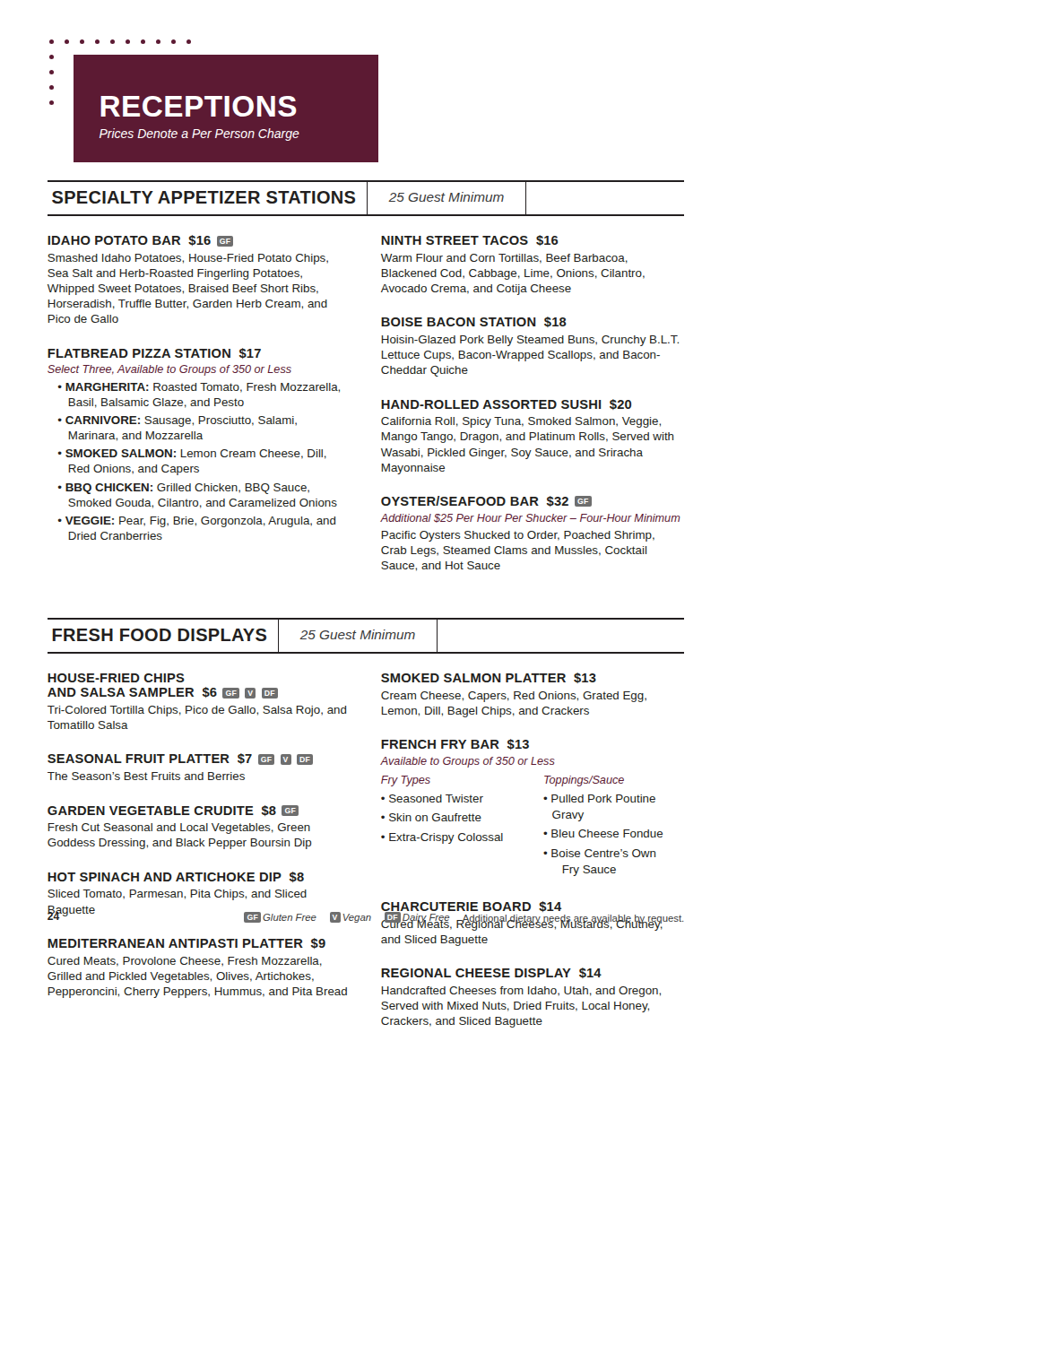RECEPTIONS
Prices Denote a Per Person Charge
SPECIALTY APPETIZER STATIONS
25 Guest Minimum
IDAHO POTATO BAR $16 GF
Smashed Idaho Potatoes, House-Fried Potato Chips, Sea Salt and Herb-Roasted Fingerling Potatoes, Whipped Sweet Potatoes, Braised Beef Short Ribs, Horseradish, Truffle Butter, Garden Herb Cream, and Pico de Gallo
FLATBREAD PIZZA STATION $17
Select Three, Available to Groups of 350 or Less
• MARGHERITA: Roasted Tomato, Fresh Mozzarella, Basil, Balsamic Glaze, and Pesto
• CARNIVORE: Sausage, Prosciutto, Salami, Marinara, and Mozzarella
• SMOKED SALMON: Lemon Cream Cheese, Dill, Red Onions, and Capers
• BBQ CHICKEN: Grilled Chicken, BBQ Sauce, Smoked Gouda, Cilantro, and Caramelized Onions
• VEGGIE: Pear, Fig, Brie, Gorgonzola, Arugula, and Dried Cranberries
NINTH STREET TACOS $16
Warm Flour and Corn Tortillas, Beef Barbacoa, Blackened Cod, Cabbage, Lime, Onions, Cilantro, Avocado Crema, and Cotija Cheese
BOISE BACON STATION $18
Hoisin-Glazed Pork Belly Steamed Buns, Crunchy B.L.T. Lettuce Cups, Bacon-Wrapped Scallops, and Bacon-Cheddar Quiche
HAND-ROLLED ASSORTED SUSHI $20
California Roll, Spicy Tuna, Smoked Salmon, Veggie, Mango Tango, Dragon, and Platinum Rolls, Served with Wasabi, Pickled Ginger, Soy Sauce, and Sriracha Mayonnaise
OYSTER/SEAFOOD BAR $32 GF
Additional $25 Per Hour Per Shucker – Four-Hour Minimum
Pacific Oysters Shucked to Order, Poached Shrimp, Crab Legs, Steamed Clams and Mussles, Cocktail Sauce, and Hot Sauce
FRESH FOOD DISPLAYS
25 Guest Minimum
HOUSE-FRIED CHIPS
AND SALSA SAMPLER $6 GF V DF
Tri-Colored Tortilla Chips, Pico de Gallo, Salsa Rojo, and Tomatillo Salsa
SEASONAL FRUIT PLATTER $7 GF V DF
The Season’s Best Fruits and Berries
GARDEN VEGETABLE CRUDITE $8 GF
Fresh Cut Seasonal and Local Vegetables, Green Goddess Dressing, and Black Pepper Boursin Dip
HOT SPINACH AND ARTICHOKE DIP $8
Sliced Tomato, Parmesan, Pita Chips, and Sliced Baguette
MEDITERRANEAN ANTIPASTI PLATTER $9
Cured Meats, Provolone Cheese, Fresh Mozzarella, Grilled and Pickled Vegetables, Olives, Artichokes, Pepperoncini, Cherry Peppers, Hummus, and Pita Bread
SMOKED SALMON PLATTER $13
Cream Cheese, Capers, Red Onions, Grated Egg, Lemon, Dill, Bagel Chips, and Crackers
FRENCH FRY BAR $13
Available to Groups of 350 or Less
Fry Types
• Seasoned Twister
• Skin on Gaufrette
• Extra-Crispy Colossal
Toppings/Sauce
• Pulled Pork Poutine Gravy
• Bleu Cheese Fondue
• Boise Centre’s Own
Fry Sauce
CHARCUTERIE BOARD $14
Cured Meats, Regional Cheeses, Mustards, Chutney, and Sliced Baguette
REGIONAL CHEESE DISPLAY $14
Handcrafted Cheeses from Idaho, Utah, and Oregon, Served with Mixed Nuts, Dried Fruits, Local Honey, Crackers, and Sliced Baguette
24
GF Gluten Free VVegan DF Dairy Free Additional dietary needs are available by request.